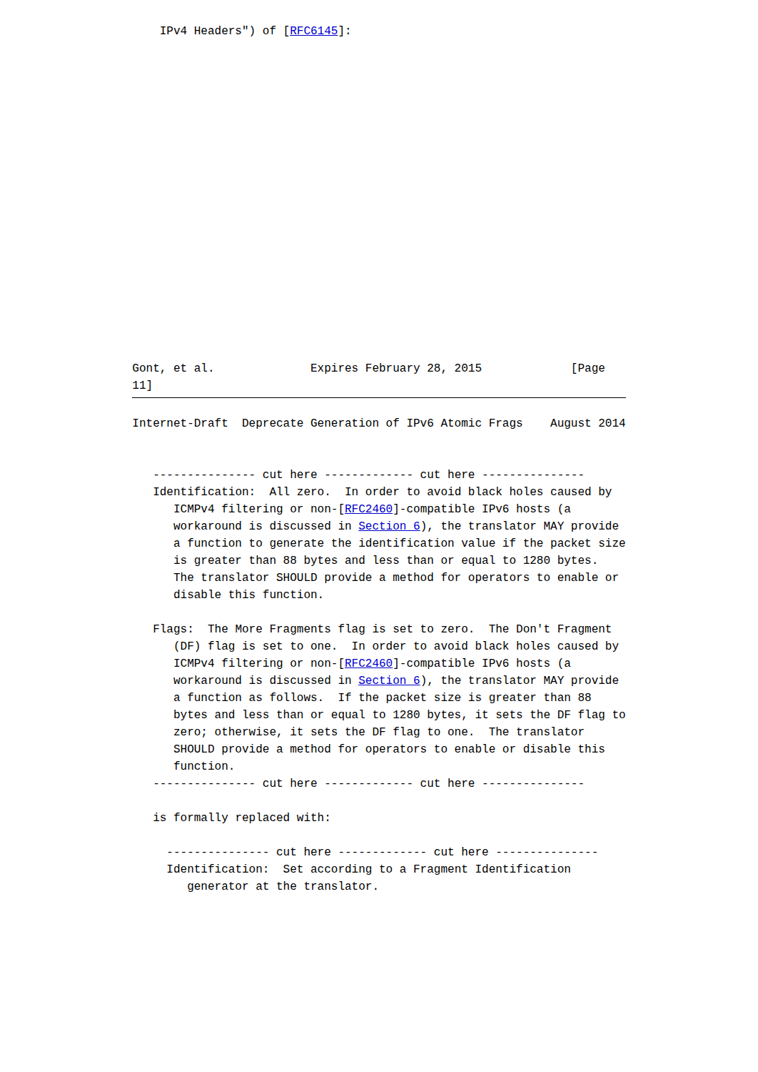IPv4 Headers") of [RFC6145]:
Gont, et al.              Expires February 28, 2015             [Page 11]
Internet-Draft  Deprecate Generation of IPv6 Atomic Frags    August 2014


   --------------- cut here ------------- cut here ---------------
   Identification:  All zero.  In order to avoid black holes caused by
      ICMPv4 filtering or non-[RFC2460]-compatible IPv6 hosts (a
      workaround is discussed in Section 6), the translator MAY provide
      a function to generate the identification value if the packet size
      is greater than 88 bytes and less than or equal to 1280 bytes.
      The translator SHOULD provide a method for operators to enable or
      disable this function.

   Flags:  The More Fragments flag is set to zero.  The Don't Fragment
      (DF) flag is set to one.  In order to avoid black holes caused by
      ICMPv4 filtering or non-[RFC2460]-compatible IPv6 hosts (a
      workaround is discussed in Section 6), the translator MAY provide
      a function as follows.  If the packet size is greater than 88
      bytes and less than or equal to 1280 bytes, it sets the DF flag to
      zero; otherwise, it sets the DF flag to one.  The translator
      SHOULD provide a method for operators to enable or disable this
      function.
   --------------- cut here ------------- cut here ---------------

   is formally replaced with:

     --------------- cut here ------------- cut here ---------------
     Identification:  Set according to a Fragment Identification
        generator at the translator.